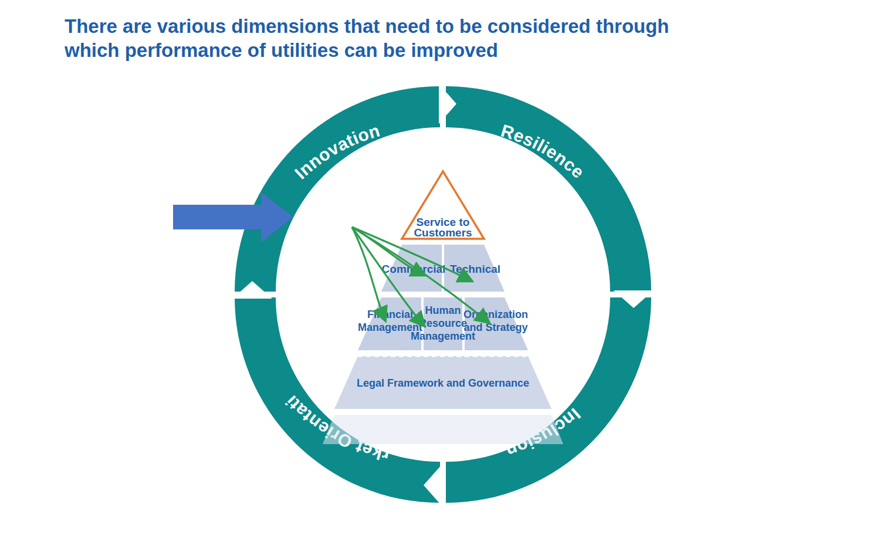There are various dimensions that need to be considered through which performance of utilities can be improved
Utility performance dimensions diagram A teal ring labelled Innovation, Resilience, Inclusion and Market Orientation surrounds a pyramid. The pyramid apex is Service to Customers, below it Commercial and Technical, then Financial Management, Human Resource Management, Organization and Strategy, and at the base Legal Framework and Governance. A blue arrow points at the ring from the left and green arrows fan out from the Innovation area to the pyramid blocks. Innovation Resilience Inclusion Market Orientation Service to Customers Commercial Technical Financial Management Human Resource Management Organization and Strategy Legal Framework and Governance
Ring dimensions: Innovation, Resilience, Inclusion, Market Orientation. Pyramid levels: Service to Customers; Commercial and Technical; Financial Management, Human Resource Management, Organization and Strategy; Legal Framework and Governance.